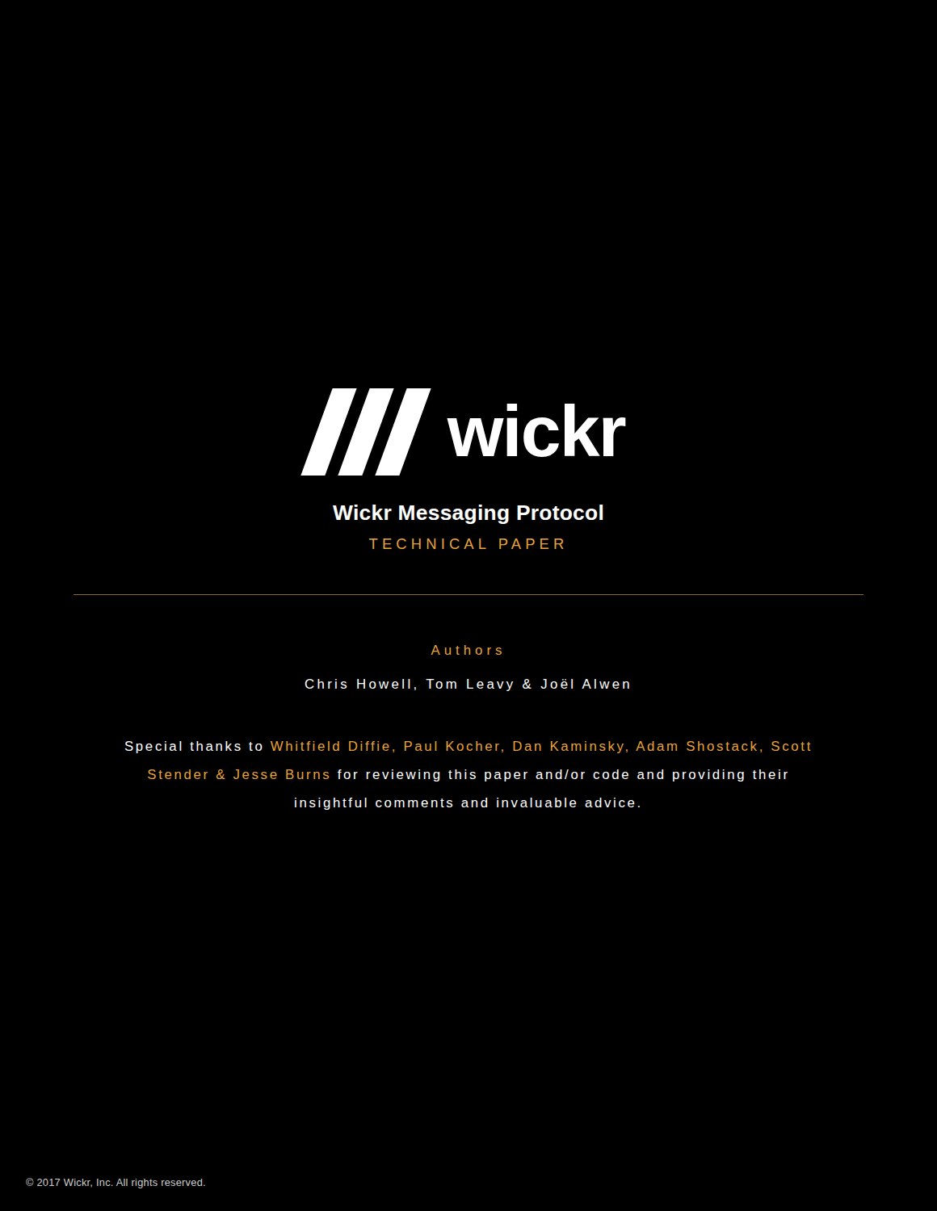wickr
Wickr Messaging Protocol
Technical Paper
Authors Chris Howell, Tom Leavy & Joël Alwen Special thanks to Whitfield Diffie, Paul Kocher, Dan Kaminsky, Adam Shostack, Scott Stender & Jesse Burns for reviewing this paper and/or code and providing their insightful comments and invaluable advice.
© 2017 Wickr, Inc. All rights reserved.